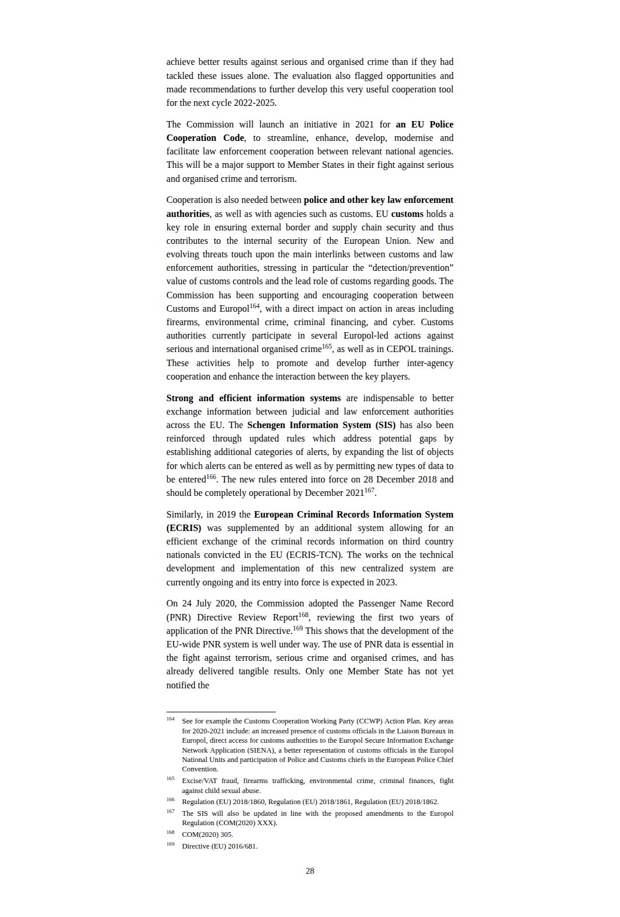achieve better results against serious and organised crime than if they had tackled these issues alone. The evaluation also flagged opportunities and made recommendations to further develop this very useful cooperation tool for the next cycle 2022-2025.
The Commission will launch an initiative in 2021 for an EU Police Cooperation Code, to streamline, enhance, develop, modernise and facilitate law enforcement cooperation between relevant national agencies. This will be a major support to Member States in their fight against serious and organised crime and terrorism.
Cooperation is also needed between police and other key law enforcement authorities, as well as with agencies such as customs. EU customs holds a key role in ensuring external border and supply chain security and thus contributes to the internal security of the European Union. New and evolving threats touch upon the main interlinks between customs and law enforcement authorities, stressing in particular the “detection/prevention” value of customs controls and the lead role of customs regarding goods. The Commission has been supporting and encouraging cooperation between Customs and Europol164, with a direct impact on action in areas including firearms, environmental crime, criminal financing, and cyber. Customs authorities currently participate in several Europol-led actions against serious and international organised crime165, as well as in CEPOL trainings. These activities help to promote and develop further inter-agency cooperation and enhance the interaction between the key players.
Strong and efficient information systems are indispensable to better exchange information between judicial and law enforcement authorities across the EU. The Schengen Information System (SIS) has also been reinforced through updated rules which address potential gaps by establishing additional categories of alerts, by expanding the list of objects for which alerts can be entered as well as by permitting new types of data to be entered166. The new rules entered into force on 28 December 2018 and should be completely operational by December 2021167.
Similarly, in 2019 the European Criminal Records Information System (ECRIS) was supplemented by an additional system allowing for an efficient exchange of the criminal records information on third country nationals convicted in the EU (ECRIS-TCN). The works on the technical development and implementation of this new centralized system are currently ongoing and its entry into force is expected in 2023.
On 24 July 2020, the Commission adopted the Passenger Name Record (PNR) Directive Review Report168, reviewing the first two years of application of the PNR Directive.169 This shows that the development of the EU-wide PNR system is well under way. The use of PNR data is essential in the fight against terrorism, serious crime and organised crimes, and has already delivered tangible results. Only one Member State has not yet notified the
164
See for example the Customs Cooperation Working Party (CCWP) Action Plan. Key areas for 2020-2021 include: an increased presence of customs officials in the Liaison Bureaux in Europol, direct access for customs authorities to the Europol Secure Information Exchange Network Application (SIENA), a better representation of customs officials in the Europol National Units and participation of Police and Customs chiefs in the European Police Chief Convention.
165
Excise/VAT fraud, firearms trafficking, environmental crime, criminal finances, fight against child sexual abuse.
166
Regulation (EU) 2018/1860, Regulation (EU) 2018/1861, Regulation (EU) 2018/1862.
167
The SIS will also be updated in line with the proposed amendments to the Europol Regulation (COM(2020) XXX).
168
COM(2020) 305.
169
Directive (EU) 2016/681.
28